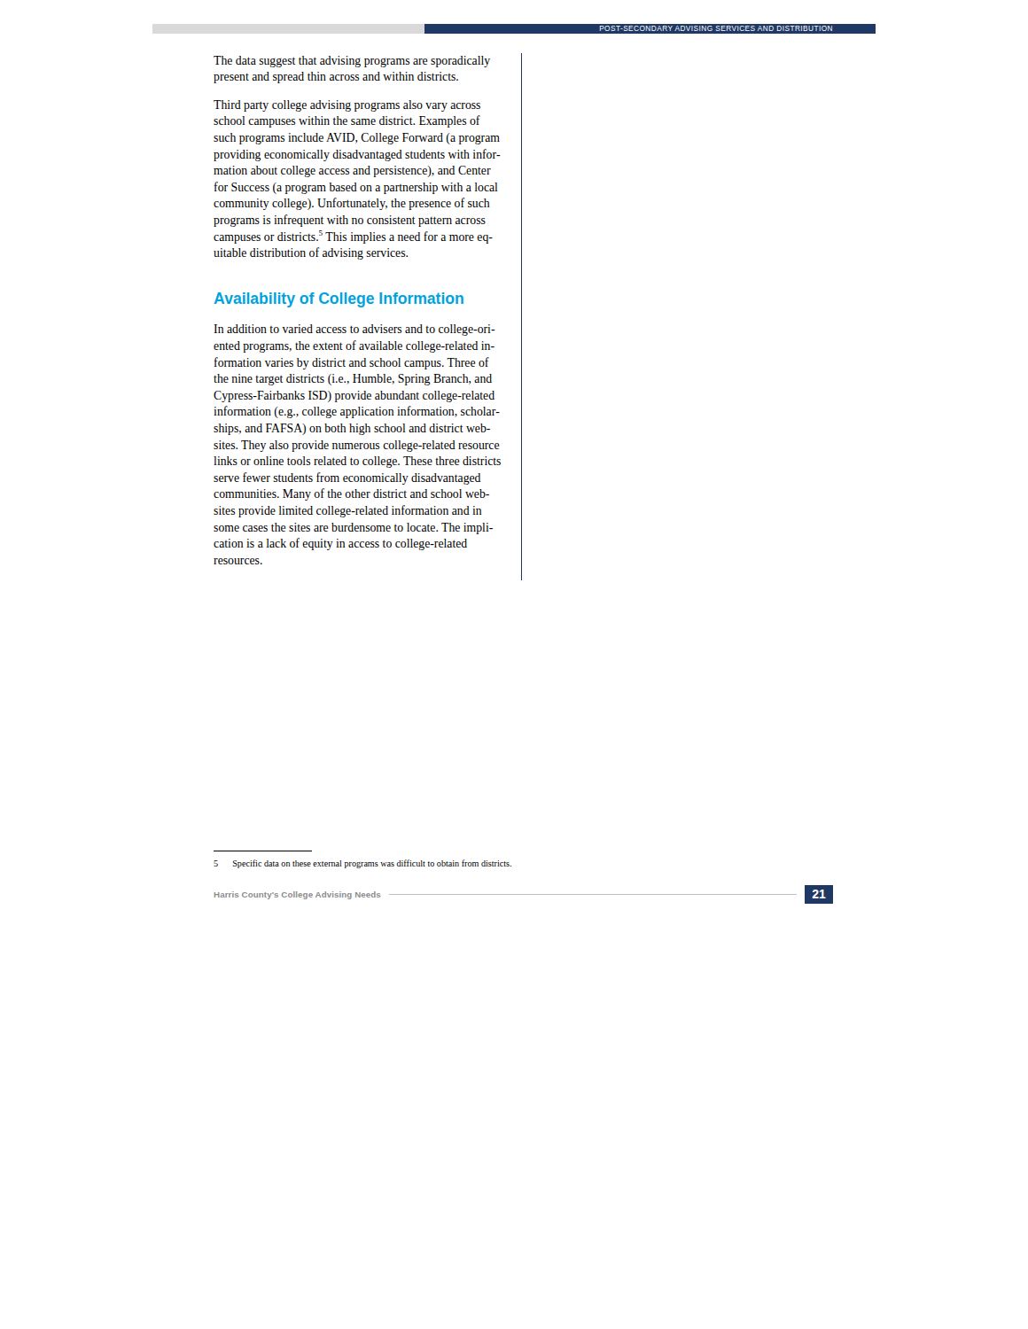POST-SECONDARY ADVISING SERVICES AND DISTRIBUTION
The data suggest that advising programs are sporadically present and spread thin across and within districts.
Third party college advising programs also vary across school campuses within the same district. Examples of such programs include AVID, College Forward (a program providing economically disadvantaged students with information about college access and persistence), and Center for Success (a program based on a partnership with a local community college). Unfortunately, the presence of such programs is infrequent with no consistent pattern across campuses or districts.5 This implies a need for a more equitable distribution of advising services.
Availability of College Information
In addition to varied access to advisers and to college-oriented programs, the extent of available college-related information varies by district and school campus. Three of the nine target districts (i.e., Humble, Spring Branch, and Cypress-Fairbanks ISD) provide abundant college-related information (e.g., college application information, scholarships, and FAFSA) on both high school and district websites. They also provide numerous college-related resource links or online tools related to college. These three districts serve fewer students from economically disadvantaged communities. Many of the other district and school websites provide limited college-related information and in some cases the sites are burdensome to locate. The implication is a lack of equity in access to college-related resources.
5 Specific data on these external programs was difficult to obtain from districts.
Harris County's College Advising Needs 21